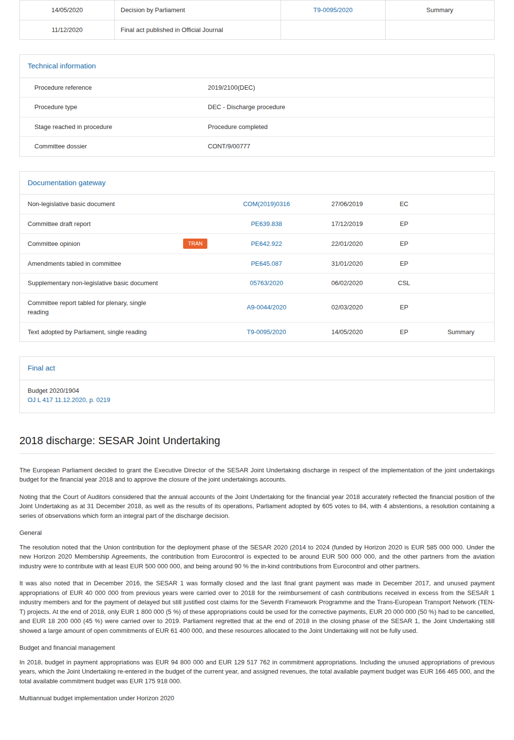| 14/05/2020 | Decision by Parliament | T9-0095/2020 | Summary |
| 11/12/2020 | Final act published in Official Journal | | |
Technical information
| Procedure reference | 2019/2100(DEC) |
| Procedure type | DEC - Discharge procedure |
| Stage reached in procedure | Procedure completed |
| Committee dossier | CONT/9/00777 |
Documentation gateway
| Non-legislative basic document | | COM(2019)0316 | 27/06/2019 | EC | |
| Committee draft report | | PE639.838 | 17/12/2019 | EP | |
| Committee opinion | TRAN | PE642.922 | 22/01/2020 | EP | |
| Amendments tabled in committee | | PE645.087 | 31/01/2020 | EP | |
| Supplementary non-legislative basic document | | 05763/2020 | 06/02/2020 | CSL | |
| Committee report tabled for plenary, single reading | | A9-0044/2020 | 02/03/2020 | EP | |
| Text adopted by Parliament, single reading | | T9-0095/2020 | 14/05/2020 | EP | Summary |
Final act
Budget 2020/1904
OJ L 417 11.12.2020, p. 0219
2018 discharge: SESAR Joint Undertaking
The European Parliament decided to grant the Executive Director of the SESAR Joint Undertaking discharge in respect of the implementation of the joint undertakings budget for the financial year 2018 and to approve the closure of the joint undertakings accounts.
Noting that the Court of Auditors considered that the annual accounts of the Joint Undertaking for the financial year 2018 accurately reflected the financial position of the Joint Undertaking as at 31 December 2018, as well as the results of its operations, Parliament adopted by 605 votes to 84, with 4 abstentions, a resolution containing a series of observations which form an integral part of the discharge decision.
General
The resolution noted that the Union contribution for the deployment phase of the SESAR 2020 (2014 to 2024 (funded by Horizon 2020 is EUR 585 000 000. Under the new Horizon 2020 Membership Agreements, the contribution from Eurocontrol is expected to be around EUR 500 000 000, and the other partners from the aviation industry were to contribute with at least EUR 500 000 000, and being around 90 % the in-kind contributions from Eurocontrol and other partners.
It was also noted that in December 2016, the SESAR 1 was formally closed and the last final grant payment was made in December 2017, and unused payment appropriations of EUR 40 000 000 from previous years were carried over to 2018 for the reimbursement of cash contributions received in excess from the SESAR 1 industry members and for the payment of delayed but still justified cost claims for the Seventh Framework Programme and the Trans-European Transport Network (TEN-T) projects. At the end of 2018, only EUR 1 800 000 (5 %) of these appropriations could be used for the corrective payments, EUR 20 000 000 (50 %) had to be cancelled, and EUR 18 200 000 (45 %) were carried over to 2019. Parliament regretted that at the end of 2018 in the closing phase of the SESAR 1, the Joint Undertaking still showed a large amount of open commitments of EUR 61 400 000, and these resources allocated to the Joint Undertaking will not be fully used.
Budget and financial management
In 2018, budget in payment appropriations was EUR 94 800 000 and EUR 129 517 762 in commitment appropriations. Including the unused appropriations of previous years, which the Joint Undertaking re-entered in the budget of the current year, and assigned revenues, the total available payment budget was EUR 166 465 000, and the total available commitment budget was EUR 175 918 000.
Multiannual budget implementation under Horizon 2020